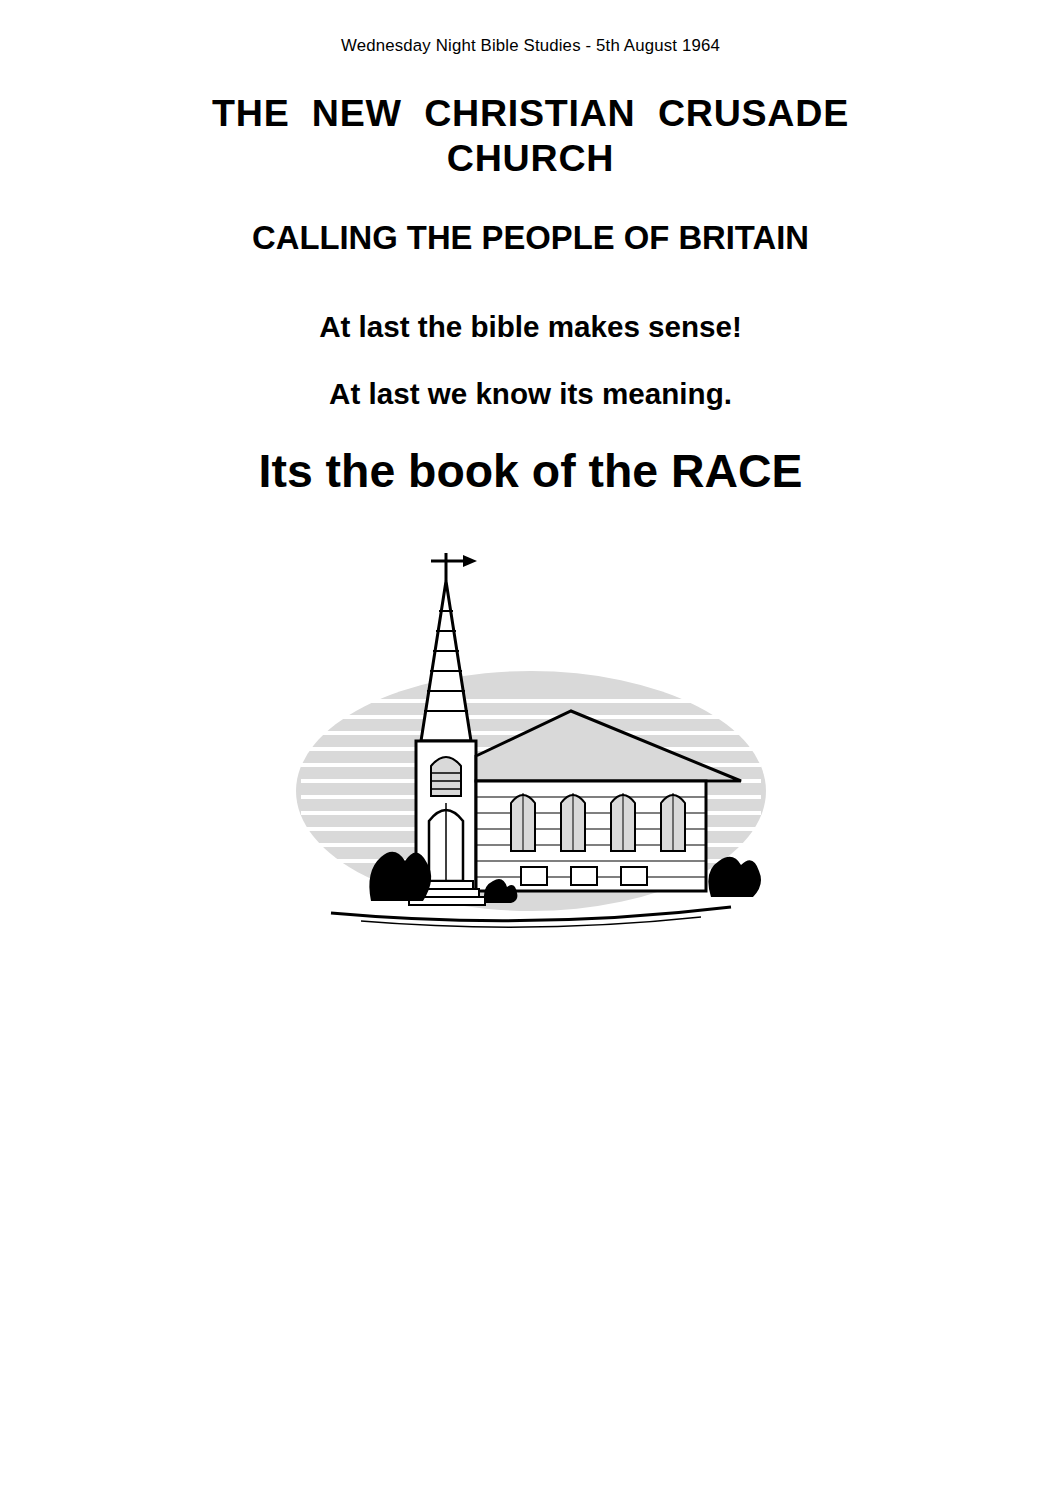Wednesday Night Bible Studies - 5th August 1964
THE NEW CHRISTIAN CRUSADE
CHURCH
CALLING THE PEOPLE OF BRITAIN
At last the bible makes sense!
At last we know its meaning.
Its the book of the RACE
Line drawing of a church A black and white clip-art style illustration of a wooden church building with a tall steeple, arched windows, front steps and shrubs, set against an oval shaded background.